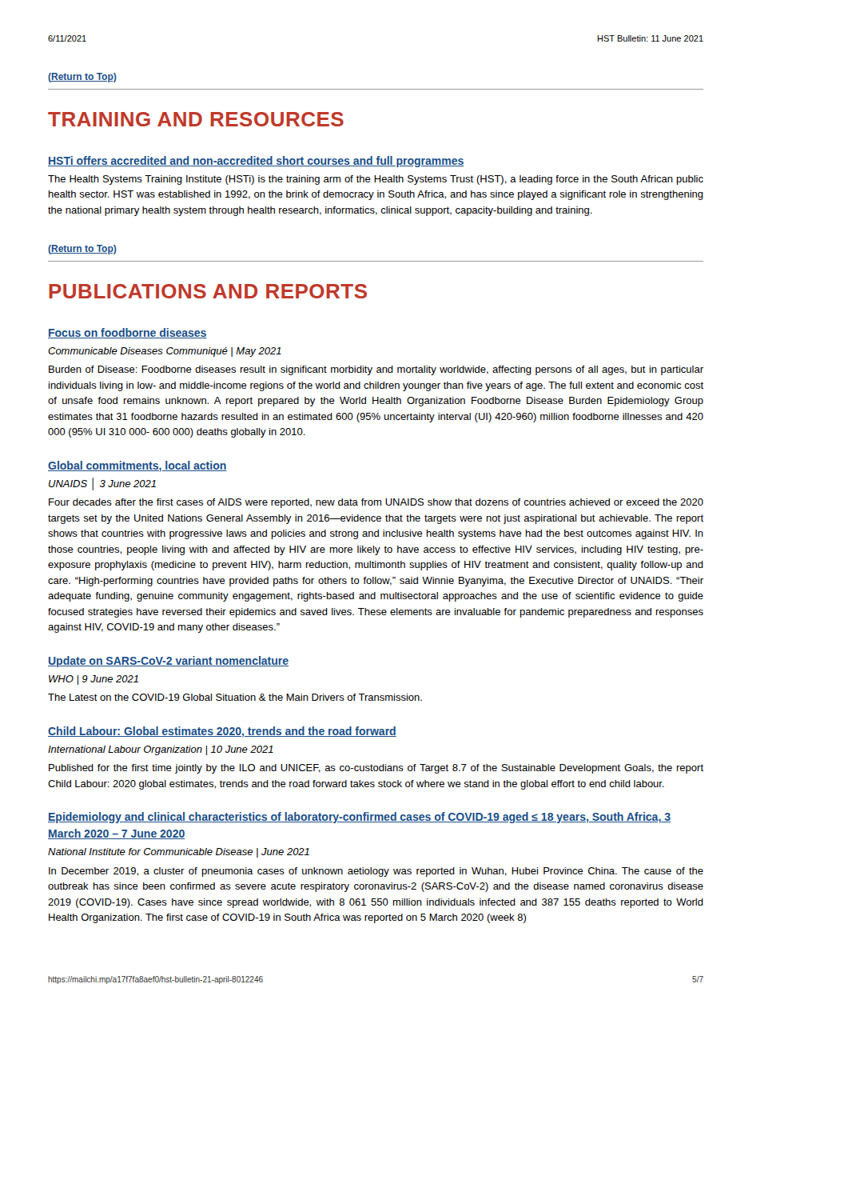6/11/2021 HST Bulletin: 11 June 2021
(Return to Top)
TRAINING AND RESOURCES
HSTi offers accredited and non-accredited short courses and full programmes
The Health Systems Training Institute (HSTi) is the training arm of the Health Systems Trust (HST), a leading force in the South African public health sector. HST was established in 1992, on the brink of democracy in South Africa, and has since played a significant role in strengthening the national primary health system through health research, informatics, clinical support, capacity-building and training.
(Return to Top)
PUBLICATIONS AND REPORTS
Focus on foodborne diseases
Communicable Diseases Communiqué | May 2021
Burden of Disease: Foodborne diseases result in significant morbidity and mortality worldwide, affecting persons of all ages, but in particular individuals living in low- and middle-income regions of the world and children younger than five years of age. The full extent and economic cost of unsafe food remains unknown. A report prepared by the World Health Organization Foodborne Disease Burden Epidemiology Group estimates that 31 foodborne hazards resulted in an estimated 600 (95% uncertainty interval (UI) 420-960) million foodborne illnesses and 420 000 (95% UI 310 000- 600 000) deaths globally in 2010.
Global commitments, local action
UNAIDS │ 3 June 2021
Four decades after the first cases of AIDS were reported, new data from UNAIDS show that dozens of countries achieved or exceed the 2020 targets set by the United Nations General Assembly in 2016—evidence that the targets were not just aspirational but achievable. The report shows that countries with progressive laws and policies and strong and inclusive health systems have had the best outcomes against HIV. In those countries, people living with and affected by HIV are more likely to have access to effective HIV services, including HIV testing, pre-exposure prophylaxis (medicine to prevent HIV), harm reduction, multimonth supplies of HIV treatment and consistent, quality follow-up and care. “High-performing countries have provided paths for others to follow,” said Winnie Byanyima, the Executive Director of UNAIDS. “Their adequate funding, genuine community engagement, rights-based and multisectoral approaches and the use of scientific evidence to guide focused strategies have reversed their epidemics and saved lives. These elements are invaluable for pandemic preparedness and responses against HIV, COVID-19 and many other diseases.”
Update on SARS-CoV-2 variant nomenclature
WHO | 9 June 2021
The Latest on the COVID-19 Global Situation & the Main Drivers of Transmission.
Child Labour: Global estimates 2020, trends and the road forward
International Labour Organization | 10 June 2021
Published for the first time jointly by the ILO and UNICEF, as co-custodians of Target 8.7 of the Sustainable Development Goals, the report Child Labour: 2020 global estimates, trends and the road forward takes stock of where we stand in the global effort to end child labour.
Epidemiology and clinical characteristics of laboratory-confirmed cases of COVID-19 aged ≤ 18 years, South Africa, 3 March 2020 – 7 June 2020
National Institute for Communicable Disease | June 2021
In December 2019, a cluster of pneumonia cases of unknown aetiology was reported in Wuhan, Hubei Province China. The cause of the outbreak has since been confirmed as severe acute respiratory coronavirus-2 (SARS-CoV-2) and the disease named coronavirus disease 2019 (COVID-19). Cases have since spread worldwide, with 8 061 550 million individuals infected and 387 155 deaths reported to World Health Organization. The first case of COVID-19 in South Africa was reported on 5 March 2020 (week 8)
https://mailchi.mp/a17f7fa8aef0/hst-bulletin-21-april-8012246 5/7